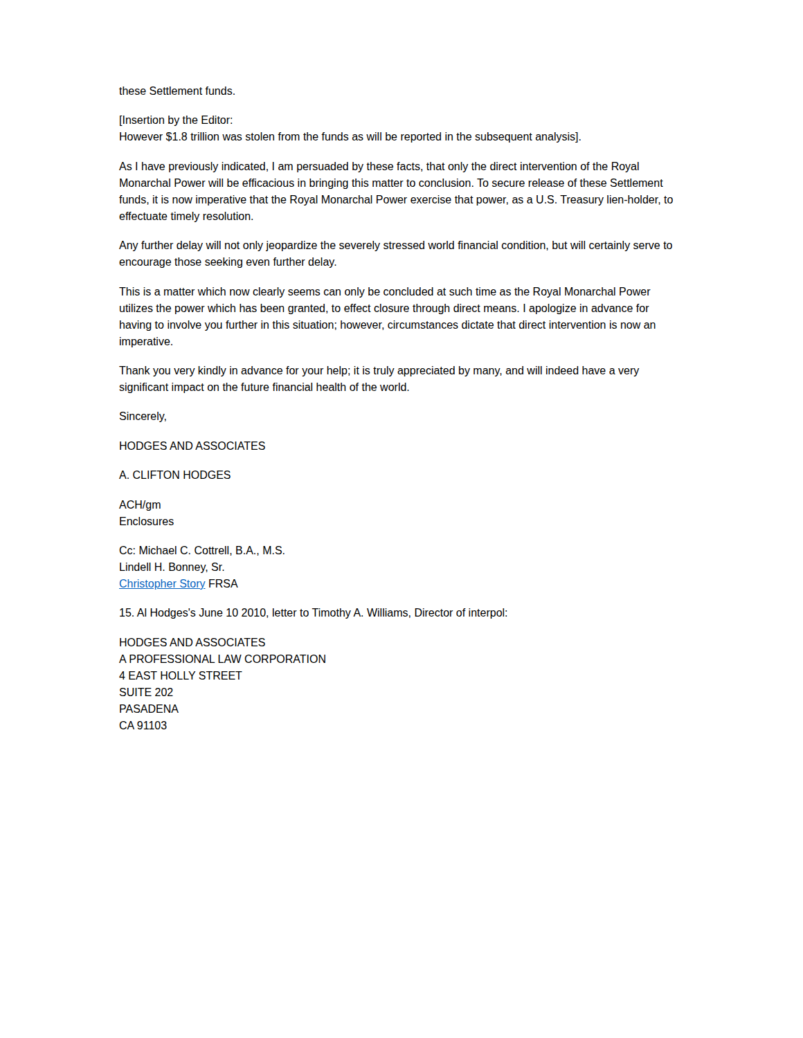these Settlement funds.
[Insertion by the Editor:
However $1.8 trillion was stolen from the funds as will be reported in the subsequent analysis].
As I have previously indicated, I am persuaded by these facts, that only the direct intervention of the Royal Monarchal Power will be efficacious in bringing this matter to conclusion. To secure release of these Settlement funds, it is now imperative that the Royal Monarchal Power exercise that power, as a U.S. Treasury lien-holder, to effectuate timely resolution.
Any further delay will not only jeopardize the severely stressed world financial condition, but will certainly serve to encourage those seeking even further delay.
This is a matter which now clearly seems can only be concluded at such time as the Royal Monarchal Power utilizes the power which has been granted, to effect closure through direct means. I apologize in advance for having to involve you further in this situation; however, circumstances dictate that direct intervention is now an imperative.
Thank you very kindly in advance for your help; it is truly appreciated by many, and will indeed have a very significant impact on the future financial health of the world.
Sincerely,
HODGES AND ASSOCIATES
A. CLIFTON HODGES
ACH/gm
Enclosures
Cc: Michael C. Cottrell, B.A., M.S.
Lindell H. Bonney, Sr.
Christopher Story FRSA
15. Al Hodges's June 10 2010, letter to Timothy A. Williams, Director of interpol:
HODGES AND ASSOCIATES
A PROFESSIONAL LAW CORPORATION
4 EAST HOLLY STREET
SUITE 202
PASADENA
CA 91103